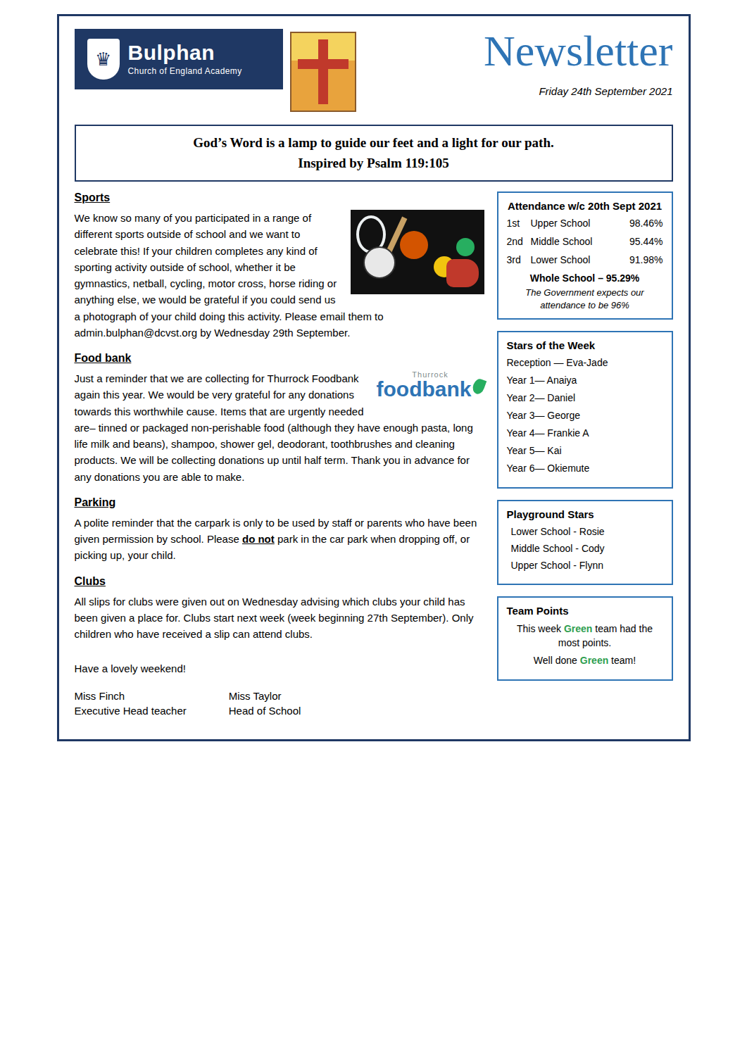♛
Bulphan
Church of England Academy
Newsletter
Friday 24th September 2021
God’s Word is a lamp to guide our feet and a light for our path.
Inspired by Psalm 119:105
Sports
We know so many of you participated in a range of different sports outside of school and we want to celebrate this! If your children completes any kind of sporting activity outside of school, whether it be gymnastics, netball, cycling, motor cross, horse riding or anything else, we would be grateful if you could send us a photograph of your child doing this activity. Please email them to admin.bulphan@dcvst.org by Wednesday 29th September.
Food bank
Thurrock
foodbank
Just a reminder that we are collecting for Thurrock Foodbank again this year. We would be very grateful for any donations towards this worthwhile cause. Items that are urgently needed are– tinned or packaged non-perishable food (although they have enough pasta, long life milk and beans), shampoo, shower gel, deodorant, toothbrushes and cleaning products. We will be collecting donations up until half term. Thank you in advance for any donations you are able to make.
Parking
A polite reminder that the carpark is only to be used by staff or parents who have been given permission by school. Please do not park in the car park when dropping off, or picking up, your child.
Clubs
All slips for clubs were given out on Wednesday advising which clubs your child has been given a place for. Clubs start next week (week beginning 27th September). Only children who have received a slip can attend clubs.
Have a lovely weekend!
| Miss Finch | Miss Taylor |
| Executive Head teacher | Head of School |
Attendance w/c 20th Sept 2021
1st Upper School 98.46%
2nd Middle School 95.44%
3rd Lower School 91.98%
Whole School – 95.29%
The Government expects our attendance to be 96%
Stars of the Week
Reception — Eva-Jade
Year 1— Anaiya
Year 2— Daniel
Year 3— George
Year 4— Frankie A
Year 5— Kai
Year 6— Okiemute
Playground Stars
Lower School - Rosie
Middle School - Cody
Upper School - Flynn
Team Points
This week Green team had the most points.
Well done Green team!